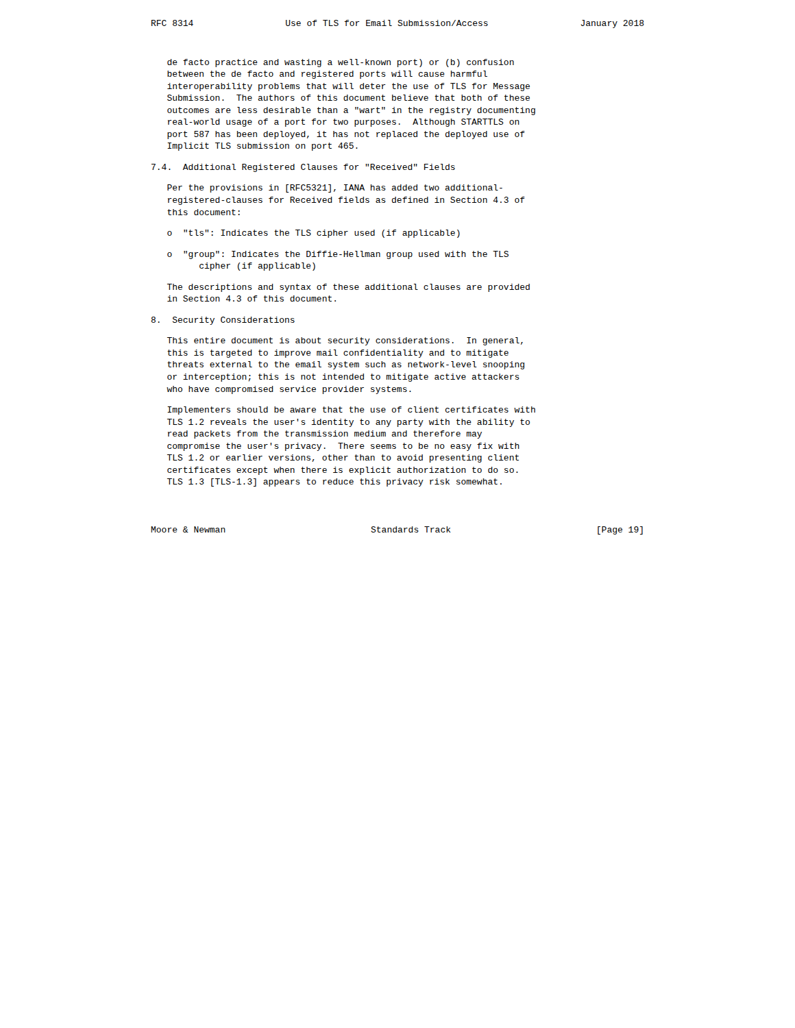RFC 8314 Use of TLS for Email Submission/Access January 2018
de facto practice and wasting a well-known port) or (b) confusion between the de facto and registered ports will cause harmful interoperability problems that will deter the use of TLS for Message Submission. The authors of this document believe that both of these outcomes are less desirable than a "wart" in the registry documenting real-world usage of a port for two purposes. Although STARTTLS on port 587 has been deployed, it has not replaced the deployed use of Implicit TLS submission on port 465.
7.4. Additional Registered Clauses for "Received" Fields
Per the provisions in [RFC5321], IANA has added two additional- registered-clauses for Received fields as defined in Section 4.3 of this document:
"tls": Indicates the TLS cipher used (if applicable)
"group": Indicates the Diffie-Hellman group used with the TLS cipher (if applicable)
The descriptions and syntax of these additional clauses are provided in Section 4.3 of this document.
8. Security Considerations
This entire document is about security considerations. In general, this is targeted to improve mail confidentiality and to mitigate threats external to the email system such as network-level snooping or interception; this is not intended to mitigate active attackers who have compromised service provider systems.
Implementers should be aware that the use of client certificates with TLS 1.2 reveals the user's identity to any party with the ability to read packets from the transmission medium and therefore may compromise the user's privacy. There seems to be no easy fix with TLS 1.2 or earlier versions, other than to avoid presenting client certificates except when there is explicit authorization to do so. TLS 1.3 [TLS-1.3] appears to reduce this privacy risk somewhat.
Moore & Newman Standards Track [Page 19]